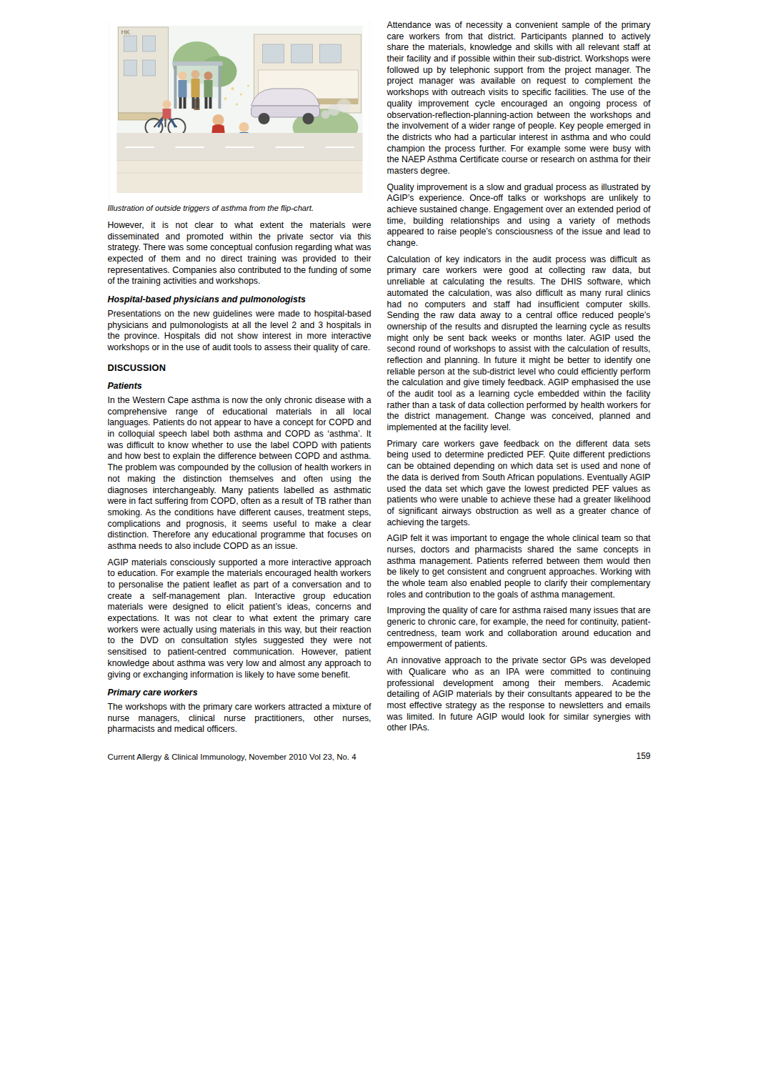HK
Illustration of outside triggers of asthma from the flip-chart.
However, it is not clear to what extent the materials were disseminated and promoted within the private sector via this strategy. There was some conceptual confusion regarding what was expected of them and no direct training was provided to their representatives. Companies also contributed to the funding of some of the training activities and workshops.
Hospital-based physicians and pulmonologists
Presentations on the new guidelines were made to hospital-based physicians and pulmonologists at all the level 2 and 3 hospitals in the province. Hospitals did not show interest in more interactive workshops or in the use of audit tools to assess their quality of care.
DISCUSSION
Patients
In the Western Cape asthma is now the only chronic disease with a comprehensive range of educational materials in all local languages. Patients do not appear to have a concept for COPD and in colloquial speech label both asthma and COPD as ‘asthma’. It was difficult to know whether to use the label COPD with patients and how best to explain the difference between COPD and asthma. The problem was compounded by the collusion of health workers in not making the distinction themselves and often using the diagnoses interchangeably. Many patients labelled as asthmatic were in fact suffering from COPD, often as a result of TB rather than smoking. As the conditions have different causes, treatment steps, complications and prognosis, it seems useful to make a clear distinction. Therefore any educational programme that focuses on asthma needs to also include COPD as an issue.
AGIP materials consciously supported a more interactive approach to education. For example the materials encouraged health workers to personalise the patient leaflet as part of a conversation and to create a self-management plan. Interactive group education materials were designed to elicit patient’s ideas, concerns and expectations. It was not clear to what extent the primary care workers were actually using materials in this way, but their reaction to the DVD on consultation styles suggested they were not sensitised to patient-centred communication. However, patient knowledge about asthma was very low and almost any approach to giving or exchanging information is likely to have some benefit.
Primary care workers
The workshops with the primary care workers attracted a mixture of nurse managers, clinical nurse practitioners, other nurses, pharmacists and medical officers.
Attendance was of necessity a convenient sample of the primary care workers from that district. Participants planned to actively share the materials, knowledge and skills with all relevant staff at their facility and if possible within their sub-district. Workshops were followed up by telephonic support from the project manager. The project manager was available on request to complement the workshops with outreach visits to specific facilities. The use of the quality improvement cycle encouraged an ongoing process of observation-reflection-planning-action between the workshops and the involvement of a wider range of people. Key people emerged in the districts who had a particular interest in asthma and who could champion the process further. For example some were busy with the NAEP Asthma Certificate course or research on asthma for their masters degree.
Quality improvement is a slow and gradual process as illustrated by AGIP’s experience. Once-off talks or workshops are unlikely to achieve sustained change. Engagement over an extended period of time, building relationships and using a variety of methods appeared to raise people’s consciousness of the issue and lead to change.
Calculation of key indicators in the audit process was difficult as primary care workers were good at collecting raw data, but unreliable at calculating the results. The DHIS software, which automated the calculation, was also difficult as many rural clinics had no computers and staff had insufficient computer skills. Sending the raw data away to a central office reduced people’s ownership of the results and disrupted the learning cycle as results might only be sent back weeks or months later. AGIP used the second round of workshops to assist with the calculation of results, reflection and planning. In future it might be better to identify one reliable person at the sub-district level who could efficiently perform the calculation and give timely feedback. AGIP emphasised the use of the audit tool as a learning cycle embedded within the facility rather than a task of data collection performed by health workers for the district management. Change was conceived, planned and implemented at the facility level.
Primary care workers gave feedback on the different data sets being used to determine predicted PEF. Quite different predictions can be obtained depending on which data set is used and none of the data is derived from South African populations. Eventually AGIP used the data set which gave the lowest predicted PEF values as patients who were unable to achieve these had a greater likelihood of significant airways obstruction as well as a greater chance of achieving the targets.
AGIP felt it was important to engage the whole clinical team so that nurses, doctors and pharmacists shared the same concepts in asthma management. Patients referred between them would then be likely to get consistent and congruent approaches. Working with the whole team also enabled people to clarify their complementary roles and contribution to the goals of asthma management.
Improving the quality of care for asthma raised many issues that are generic to chronic care, for example, the need for continuity, patient-centredness, team work and collaboration around education and empowerment of patients.
An innovative approach to the private sector GPs was developed with Qualicare who as an IPA were committed to continuing professional development among their members. Academic detailing of AGIP materials by their consultants appeared to be the most effective strategy as the response to newsletters and emails was limited. In future AGIP would look for similar synergies with other IPAs.
Current Allergy & Clinical Immunology, November 2010 Vol 23, No. 4
159